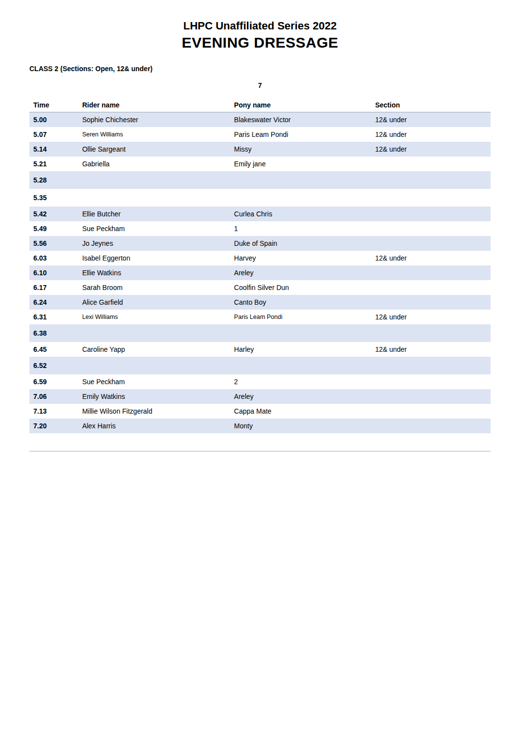LHPC Unaffiliated Series 2022
EVENING DRESSAGE
CLASS 2 (Sections: Open, 12& under)
7
| Time | Rider name | Pony name | Section |
| --- | --- | --- | --- |
| 5.00 | Sophie Chichester | Blakeswater Victor | 12& under |
| 5.07 | Seren Williams | Paris Leam Pondi | 12& under |
| 5.14 | Ollie Sargeant | Missy | 12& under |
| 5.21 | Gabriella | Emily jane | |
| 5.28 | | | |
| 5.35 | | | |
| 5.42 | Ellie Butcher | Curlea Chris | |
| 5.49 | Sue Peckham | 1 | |
| 5.56 | Jo Jeynes | Duke of Spain | |
| 6.03 | Isabel Eggerton | Harvey | 12& under |
| 6.10 | Ellie Watkins | Areley | |
| 6.17 | Sarah Broom | Coolfin Silver Dun | |
| 6.24 | Alice Garfield | Canto Boy | |
| 6.31 | Lexi Williams | Paris Leam Pondi | 12& under |
| 6.38 | | | |
| 6.45 | Caroline Yapp | Harley | 12& under |
| 6.52 | | | |
| 6.59 | Sue Peckham | 2 | |
| 7.06 | Emily Watkins | Areley | |
| 7.13 | Millie Wilson Fitzgerald | Cappa Mate | |
| 7.20 | Alex Harris | Monty | |